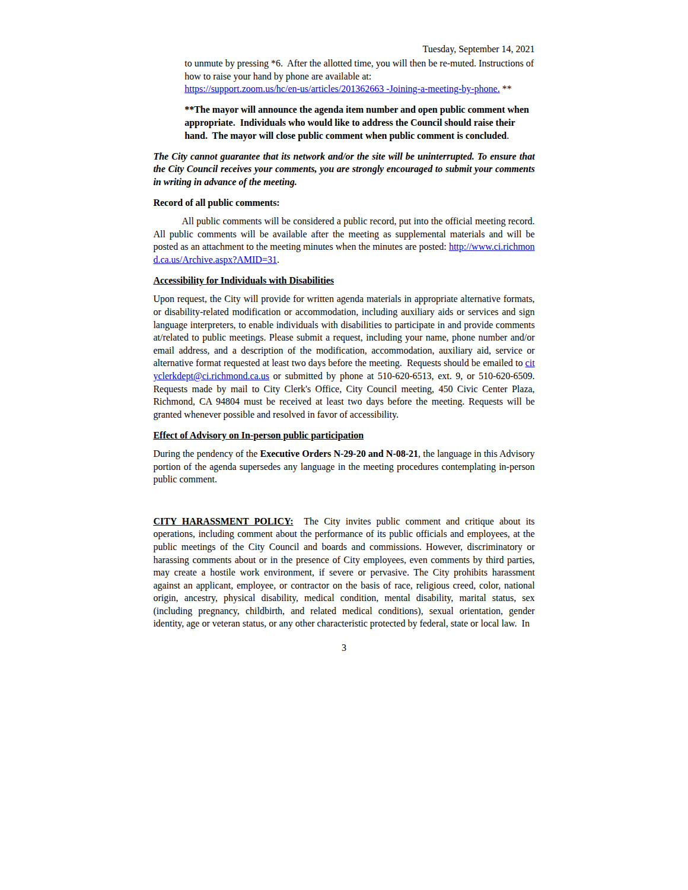Tuesday, September 14, 2021
to unmute by pressing *6. After the allotted time, you will then be re-muted. Instructions of how to raise your hand by phone are available at:
https://support.zoom.us/hc/en-us/articles/201362663 -Joining-a-meeting-by-phone. **
**The mayor will announce the agenda item number and open public comment when appropriate. Individuals who would like to address the Council should raise their hand. The mayor will close public comment when public comment is concluded.
The City cannot guarantee that its network and/or the site will be uninterrupted. To ensure that the City Council receives your comments, you are strongly encouraged to submit your comments in writing in advance of the meeting.
Record of all public comments:
All public comments will be considered a public record, put into the official meeting record. All public comments will be available after the meeting as supplemental materials and will be posted as an attachment to the meeting minutes when the minutes are posted: http://www.ci.richmond.ca.us/Archive.aspx?AMID=31.
Accessibility for Individuals with Disabilities
Upon request, the City will provide for written agenda materials in appropriate alternative formats, or disability-related modification or accommodation, including auxiliary aids or services and sign language interpreters, to enable individuals with disabilities to participate in and provide comments at/related to public meetings. Please submit a request, including your name, phone number and/or email address, and a description of the modification, accommodation, auxiliary aid, service or alternative format requested at least two days before the meeting. Requests should be emailed to cityclerkdept@ci.richmond.ca.us or submitted by phone at 510-620-6513, ext. 9, or 510-620-6509. Requests made by mail to City Clerk's Office, City Council meeting, 450 Civic Center Plaza, Richmond, CA 94804 must be received at least two days before the meeting. Requests will be granted whenever possible and resolved in favor of accessibility.
Effect of Advisory on In-person public participation
During the pendency of the Executive Orders N-29-20 and N-08-21, the language in this Advisory portion of the agenda supersedes any language in the meeting procedures contemplating in-person public comment.
CITY HARASSMENT POLICY: The City invites public comment and critique about its operations, including comment about the performance of its public officials and employees, at the public meetings of the City Council and boards and commissions. However, discriminatory or harassing comments about or in the presence of City employees, even comments by third parties, may create a hostile work environment, if severe or pervasive. The City prohibits harassment against an applicant, employee, or contractor on the basis of race, religious creed, color, national origin, ancestry, physical disability, medical condition, mental disability, marital status, sex (including pregnancy, childbirth, and related medical conditions), sexual orientation, gender identity, age or veteran status, or any other characteristic protected by federal, state or local law. In
3